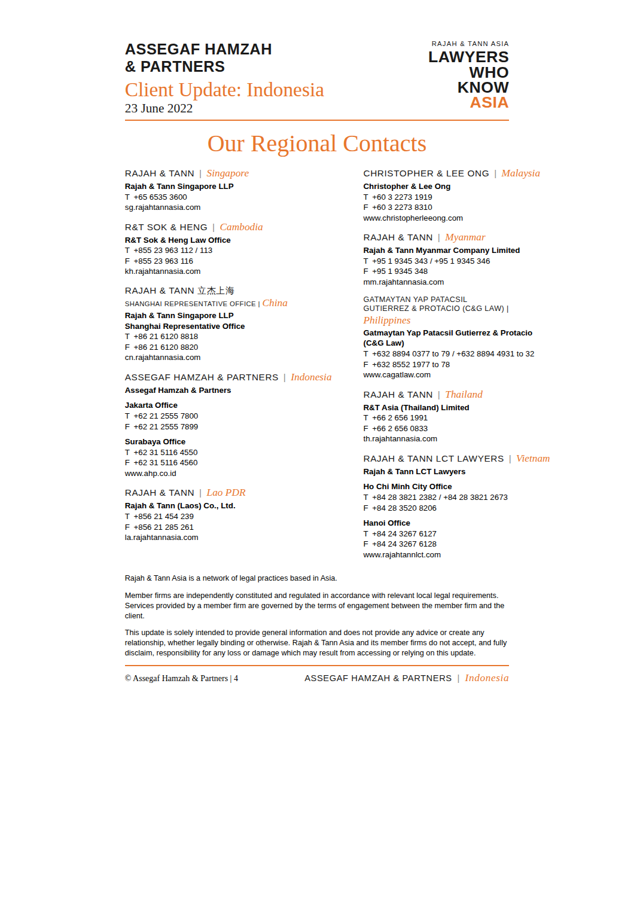ASSEGAF HAMZAH
& PARTNERS
Client Update: Indonesia
23 June 2022
RAJAH & TANN ASIA
LAWYERS
WHO
KNOW
ASIA
Our Regional Contacts
RAJAH & TANN | Singapore
Rajah & Tann Singapore LLP
T +65 6535 3600
sg.rajahtannasia.com
R&T SOK & HENG | Cambodia
R&T Sok & Heng Law Office
T +855 23 963 112 / 113
F +855 23 963 116
kh.rajahtannasia.com
RAJAH & TANN 立杰上海
SHANGHAI REPRESENTATIVE OFFICE | China
Rajah & Tann Singapore LLP
Shanghai Representative Office
T +86 21 6120 8818
F +86 21 6120 8820
cn.rajahtannasia.com
ASSEGAF HAMZAH & PARTNERS | Indonesia
Assegaf Hamzah & Partners
Jakarta Office
T +62 21 2555 7800
F +62 21 2555 7899
Surabaya Office
T +62 31 5116 4550
F +62 31 5116 4560
www.ahp.co.id
RAJAH & TANN | Lao PDR
Rajah & Tann (Laos) Co., Ltd.
T +856 21 454 239
F +856 21 285 261
la.rajahtannasia.com
CHRISTOPHER & LEE ONG | Malaysia
Christopher & Lee Ong
T +60 3 2273 1919
F +60 3 2273 8310
www.christopherleeong.com
RAJAH & TANN | Myanmar
Rajah & Tann Myanmar Company Limited
T +95 1 9345 343 / +95 1 9345 346
F +95 1 9345 348
mm.rajahtannasia.com
GATMAYTAN YAP PATACSIL
GUTIERREZ & PROTACIO (C&G LAW) | Philippines
Gatmaytan Yap Patacsil Gutierrez & Protacio (C&G Law)
T +632 8894 0377 to 79 / +632 8894 4931 to 32
F +632 8552 1977 to 78
www.cagatlaw.com
RAJAH & TANN | Thailand
R&T Asia (Thailand) Limited
T +66 2 656 1991
F +66 2 656 0833
th.rajahtannasia.com
RAJAH & TANN LCT LAWYERS | Vietnam
Rajah & Tann LCT Lawyers
Ho Chi Minh City Office
T +84 28 3821 2382 / +84 28 3821 2673
F +84 28 3520 8206
Hanoi Office
T +84 24 3267 6127
F +84 24 3267 6128
www.rajahtannlct.com
Rajah & Tann Asia is a network of legal practices based in Asia.
Member firms are independently constituted and regulated in accordance with relevant local legal requirements. Services provided by a member firm are governed by the terms of engagement between the member firm and the client.
This update is solely intended to provide general information and does not provide any advice or create any relationship, whether legally binding or otherwise. Rajah & Tann Asia and its member firms do not accept, and fully disclaim, responsibility for any loss or damage which may result from accessing or relying on this update.
© Assegaf Hamzah & Partners | 4
ASSEGAF HAMZAH & PARTNERS | Indonesia